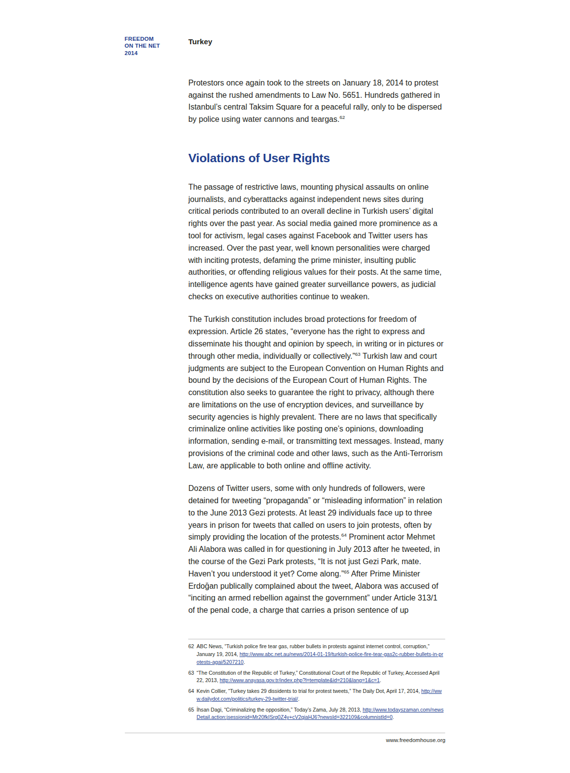Freedom
on the Net
2014
Turkey
Protestors once again took to the streets on January 18, 2014 to protest against the rushed amendments to Law No. 5651. Hundreds gathered in Istanbul’s central Taksim Square for a peaceful rally, only to be dispersed by police using water cannons and teargas.62
Violations of User Rights
The passage of restrictive laws, mounting physical assaults on online journalists, and cyberattacks against independent news sites during critical periods contributed to an overall decline in Turkish users’ digital rights over the past year. As social media gained more prominence as a tool for activism, legal cases against Facebook and Twitter users has increased. Over the past year, well known personalities were charged with inciting protests, defaming the prime minister, insulting public authorities, or offending religious values for their posts. At the same time, intelligence agents have gained greater surveillance powers, as judicial checks on executive authorities continue to weaken.
The Turkish constitution includes broad protections for freedom of expression. Article 26 states, “everyone has the right to express and disseminate his thought and opinion by speech, in writing or in pictures or through other media, individually or collectively.”63 Turkish law and court judgments are subject to the European Convention on Human Rights and bound by the decisions of the European Court of Human Rights. The constitution also seeks to guarantee the right to privacy, although there are limitations on the use of encryption devices, and surveillance by security agencies is highly prevalent. There are no laws that specifically criminalize online activities like posting one’s opinions, downloading information, sending e-mail, or transmitting text messages. Instead, many provisions of the criminal code and other laws, such as the Anti-Terrorism Law, are applicable to both online and offline activity.
Dozens of Twitter users, some with only hundreds of followers, were detained for tweeting “propaganda” or “misleading information” in relation to the June 2013 Gezi protests. At least 29 individuals face up to three years in prison for tweets that called on users to join protests, often by simply providing the location of the protests.64 Prominent actor Mehmet Ali Alabora was called in for questioning in July 2013 after he tweeted, in the course of the Gezi Park protests, “It is not just Gezi Park, mate. Haven’t you understood it yet? Come along.”65 After Prime Minister Erdoğan publically complained about the tweet, Alabora was accused of “inciting an armed rebellion against the government” under Article 313/1 of the penal code, a charge that carries a prison sentence of up
62 ABC News, “Turkish police fire tear gas, rubber bullets in protests against internet control, corruption,” January 19, 2014, http://www.abc.net.au/news/2014-01-19/turkish-police-fire-tear-gas2c-rubber-bullets-in-protests-agai/5207210.
63“The Constitution of the Republic of Turkey,” Constitutional Court of the Republic of Turkey, Accessed April 22, 2013, http://www.anayasa.gov.tr/index.php?l=template&id=210&lang=1&c=1.
64 Kevin Collier, “Turkey takes 29 dissidents to trial for protest tweets,” The Daily Dot, April 17, 2014, http://www.dailydot.com/politics/turkey-29-twitter-trial/.
65 İhsan Dagi, “Criminalizing the opposition,” Today’s Zama, July 28, 2013, http://www.todayszaman.com/newsDetail.action;jsessionid=Mr20fkISrg0Z4y+cV2qiaHJ6?newsId=322109&columnistId=0.
www.freedomhouse.org